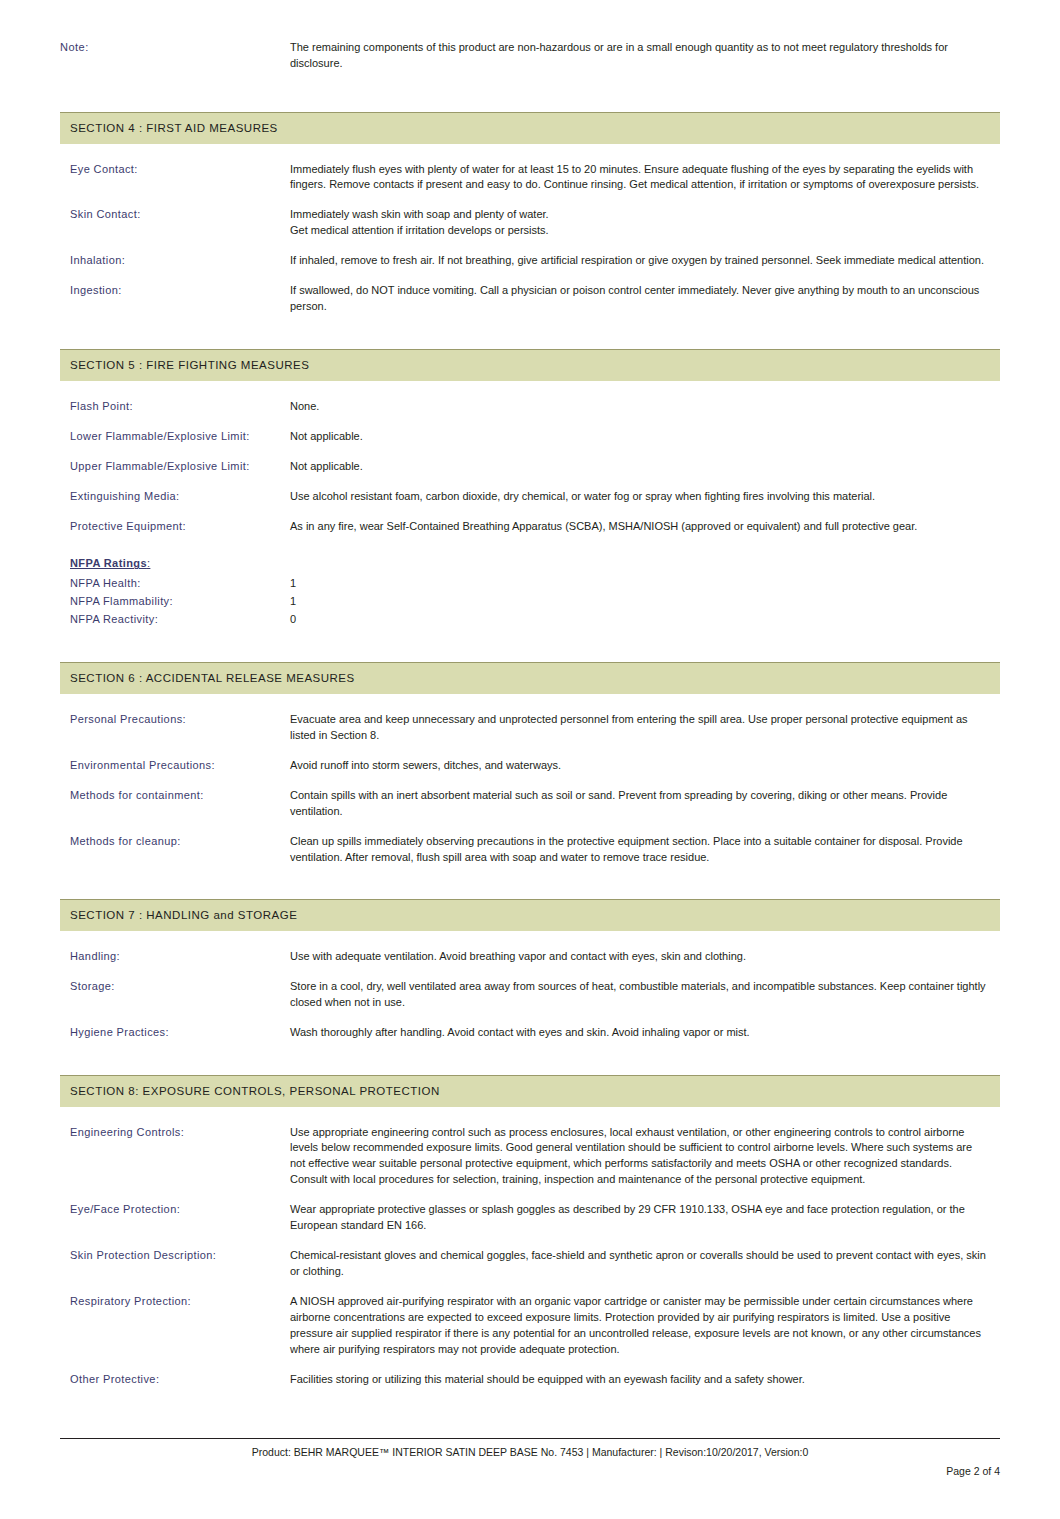Note:
The remaining components of this product are non-hazardous or are in a small enough quantity as to not meet regulatory thresholds for disclosure.
SECTION 4 : FIRST AID MEASURES
Eye Contact:
Immediately flush eyes with plenty of water for at least 15 to 20 minutes. Ensure adequate flushing of the eyes by separating the eyelids with fingers. Remove contacts if present and easy to do. Continue rinsing. Get medical attention, if irritation or symptoms of overexposure persists.
Skin Contact:
Immediately wash skin with soap and plenty of water.
Get medical attention if irritation develops or persists.
Inhalation:
If inhaled, remove to fresh air. If not breathing, give artificial respiration or give oxygen by trained personnel. Seek immediate medical attention.
Ingestion:
If swallowed, do NOT induce vomiting. Call a physician or poison control center immediately. Never give anything by mouth to an unconscious person.
SECTION 5 : FIRE FIGHTING MEASURES
Flash Point:
None.
Lower Flammable/Explosive Limit:
Not applicable.
Upper Flammable/Explosive Limit:
Not applicable.
Extinguishing Media:
Use alcohol resistant foam, carbon dioxide, dry chemical, or water fog or spray when fighting fires involving this material.
Protective Equipment:
As in any fire, wear Self-Contained Breathing Apparatus (SCBA), MSHA/NIOSH (approved or equivalent) and full protective gear.
NFPA Ratings:
NFPA Health:
1
NFPA Flammability:
1
NFPA Reactivity:
0
SECTION 6 : ACCIDENTAL RELEASE MEASURES
Personal Precautions:
Evacuate area and keep unnecessary and unprotected personnel from entering the spill area. Use proper personal protective equipment as listed in Section 8.
Environmental Precautions:
Avoid runoff into storm sewers, ditches, and waterways.
Methods for containment:
Contain spills with an inert absorbent material such as soil or sand. Prevent from spreading by covering, diking or other means. Provide ventilation.
Methods for cleanup:
Clean up spills immediately observing precautions in the protective equipment section. Place into a suitable container for disposal. Provide ventilation. After removal, flush spill area with soap and water to remove trace residue.
SECTION 7 : HANDLING and STORAGE
Handling:
Use with adequate ventilation. Avoid breathing vapor and contact with eyes, skin and clothing.
Storage:
Store in a cool, dry, well ventilated area away from sources of heat, combustible materials, and incompatible substances. Keep container tightly closed when not in use.
Hygiene Practices:
Wash thoroughly after handling. Avoid contact with eyes and skin. Avoid inhaling vapor or mist.
SECTION 8: EXPOSURE CONTROLS, PERSONAL PROTECTION
Engineering Controls:
Use appropriate engineering control such as process enclosures, local exhaust ventilation, or other engineering controls to control airborne levels below recommended exposure limits. Good general ventilation should be sufficient to control airborne levels. Where such systems are not effective wear suitable personal protective equipment, which performs satisfactorily and meets OSHA or other recognized standards. Consult with local procedures for selection, training, inspection and maintenance of the personal protective equipment.
Eye/Face Protection:
Wear appropriate protective glasses or splash goggles as described by 29 CFR 1910.133, OSHA eye and face protection regulation, or the European standard EN 166.
Skin Protection Description:
Chemical-resistant gloves and chemical goggles, face-shield and synthetic apron or coveralls should be used to prevent contact with eyes, skin or clothing.
Respiratory Protection:
A NIOSH approved air-purifying respirator with an organic vapor cartridge or canister may be permissible under certain circumstances where airborne concentrations are expected to exceed exposure limits. Protection provided by air purifying respirators is limited. Use a positive pressure air supplied respirator if there is any potential for an uncontrolled release, exposure levels are not known, or any other circumstances where air purifying respirators may not provide adequate protection.
Other Protective:
Facilities storing or utilizing this material should be equipped with an eyewash facility and a safety shower.
Product: BEHR MARQUEE™ INTERIOR SATIN DEEP BASE No. 7453 | Manufacturer: | Revison:10/20/2017, Version:0
Page 2 of 4